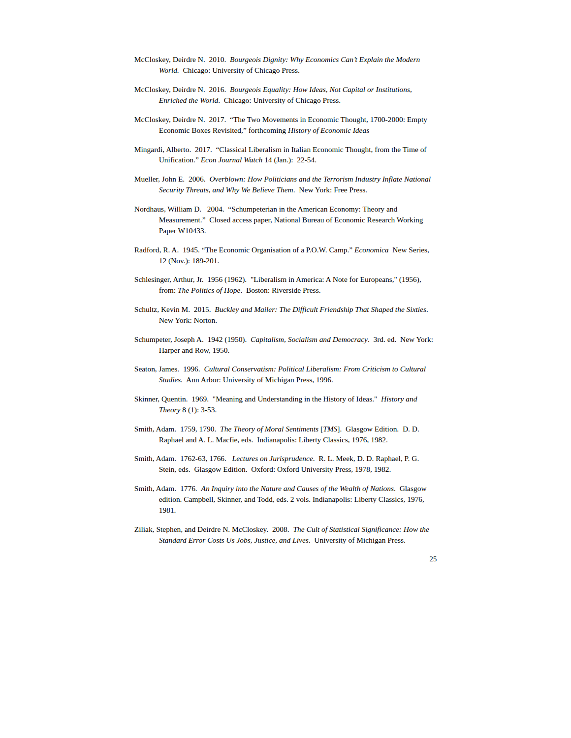McCloskey, Deirdre N. 2010. Bourgeois Dignity: Why Economics Can’t Explain the Modern World. Chicago: University of Chicago Press.
McCloskey, Deirdre N. 2016. Bourgeois Equality: How Ideas, Not Capital or Institutions, Enriched the World. Chicago: University of Chicago Press.
McCloskey, Deirdre N. 2017. “The Two Movements in Economic Thought, 1700-2000: Empty Economic Boxes Revisited,” forthcoming History of Economic Ideas
Mingardi, Alberto. 2017. “Classical Liberalism in Italian Economic Thought, from the Time of Unification.” Econ Journal Watch 14 (Jan.): 22-54.
Mueller, John E. 2006. Overblown: How Politicians and the Terrorism Industry Inflate National Security Threats, and Why We Believe Them. New York: Free Press.
Nordhaus, William D. 2004. “Schumpeterian in the American Economy: Theory and Measurement.” Closed access paper, National Bureau of Economic Research Working Paper W10433.
Radford, R. A. 1945. “The Economic Organisation of a P.O.W. Camp.” Economica New Series, 12 (Nov.): 189-201.
Schlesinger, Arthur, Jr. 1956 (1962). "Liberalism in America: A Note for Europeans," (1956), from: The Politics of Hope. Boston: Riverside Press.
Schultz, Kevin M. 2015. Buckley and Mailer: The Difficult Friendship That Shaped the Sixties. New York: Norton.
Schumpeter, Joseph A. 1942 (1950). Capitalism, Socialism and Democracy. 3rd. ed. New York: Harper and Row, 1950.
Seaton, James. 1996. Cultural Conservatism: Political Liberalism: From Criticism to Cultural Studies. Ann Arbor: University of Michigan Press, 1996.
Skinner, Quentin. 1969. "Meaning and Understanding in the History of Ideas." History and Theory 8 (1): 3-53.
Smith, Adam. 1759, 1790. The Theory of Moral Sentiments [TMS]. Glasgow Edition. D. D. Raphael and A. L. Macfie, eds. Indianapolis: Liberty Classics, 1976, 1982.
Smith, Adam. 1762-63, 1766. Lectures on Jurisprudence. R. L. Meek, D. D. Raphael, P. G. Stein, eds. Glasgow Edition. Oxford: Oxford University Press, 1978, 1982.
Smith, Adam. 1776. An Inquiry into the Nature and Causes of the Wealth of Nations. Glasgow edition. Campbell, Skinner, and Todd, eds. 2 vols. Indianapolis: Liberty Classics, 1976, 1981.
Ziliak, Stephen, and Deirdre N. McCloskey. 2008. The Cult of Statistical Significance: How the Standard Error Costs Us Jobs, Justice, and Lives. University of Michigan Press.
25